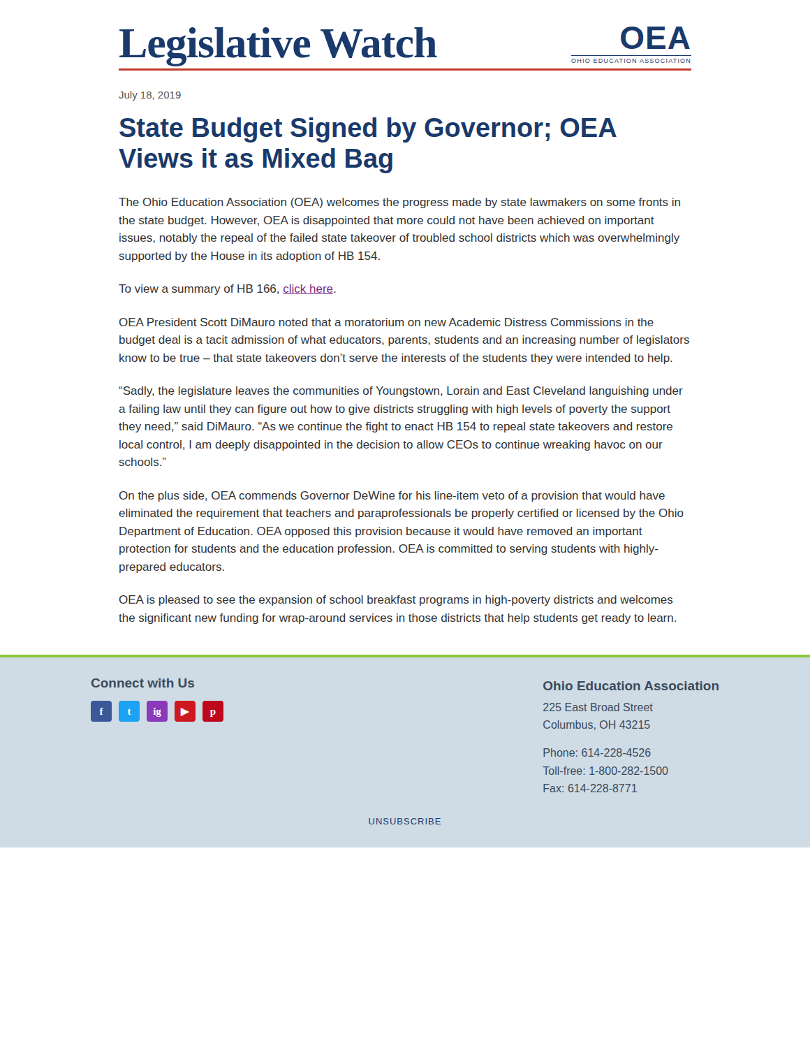Legislative Watch
OEA OHIO EDUCATION ASSOCIATION
July 18, 2019
State Budget Signed by Governor; OEA Views it as Mixed Bag
The Ohio Education Association (OEA) welcomes the progress made by state lawmakers on some fronts in the state budget. However, OEA is disappointed that more could not have been achieved on important issues, notably the repeal of the failed state takeover of troubled school districts which was overwhelmingly supported by the House in its adoption of HB 154.
To view a summary of HB 166, click here.
OEA President Scott DiMauro noted that a moratorium on new Academic Distress Commissions in the budget deal is a tacit admission of what educators, parents, students and an increasing number of legislators know to be true – that state takeovers don’t serve the interests of the students they were intended to help.
“Sadly, the legislature leaves the communities of Youngstown, Lorain and East Cleveland languishing under a failing law until they can figure out how to give districts struggling with high levels of poverty the support they need,” said DiMauro. “As we continue the fight to enact HB 154 to repeal state takeovers and restore local control, I am deeply disappointed in the decision to allow CEOs to continue wreaking havoc on our schools.”
On the plus side, OEA commends Governor DeWine for his line-item veto of a provision that would have eliminated the requirement that teachers and paraprofessionals be properly certified or licensed by the Ohio Department of Education. OEA opposed this provision because it would have removed an important protection for students and the education profession. OEA is committed to serving students with highly-prepared educators.
OEA is pleased to see the expansion of school breakfast programs in high-poverty districts and welcomes the significant new funding for wrap-around services in those districts that help students get ready to learn.
Connect with Us
f t ig ▶ p
Ohio Education Association 225 East Broad Street
Columbus, OH 43215
Phone: 614-228-4526
Toll-free: 1-800-282-1500
Fax: 614-228-8771
UNSUBSCRIBE